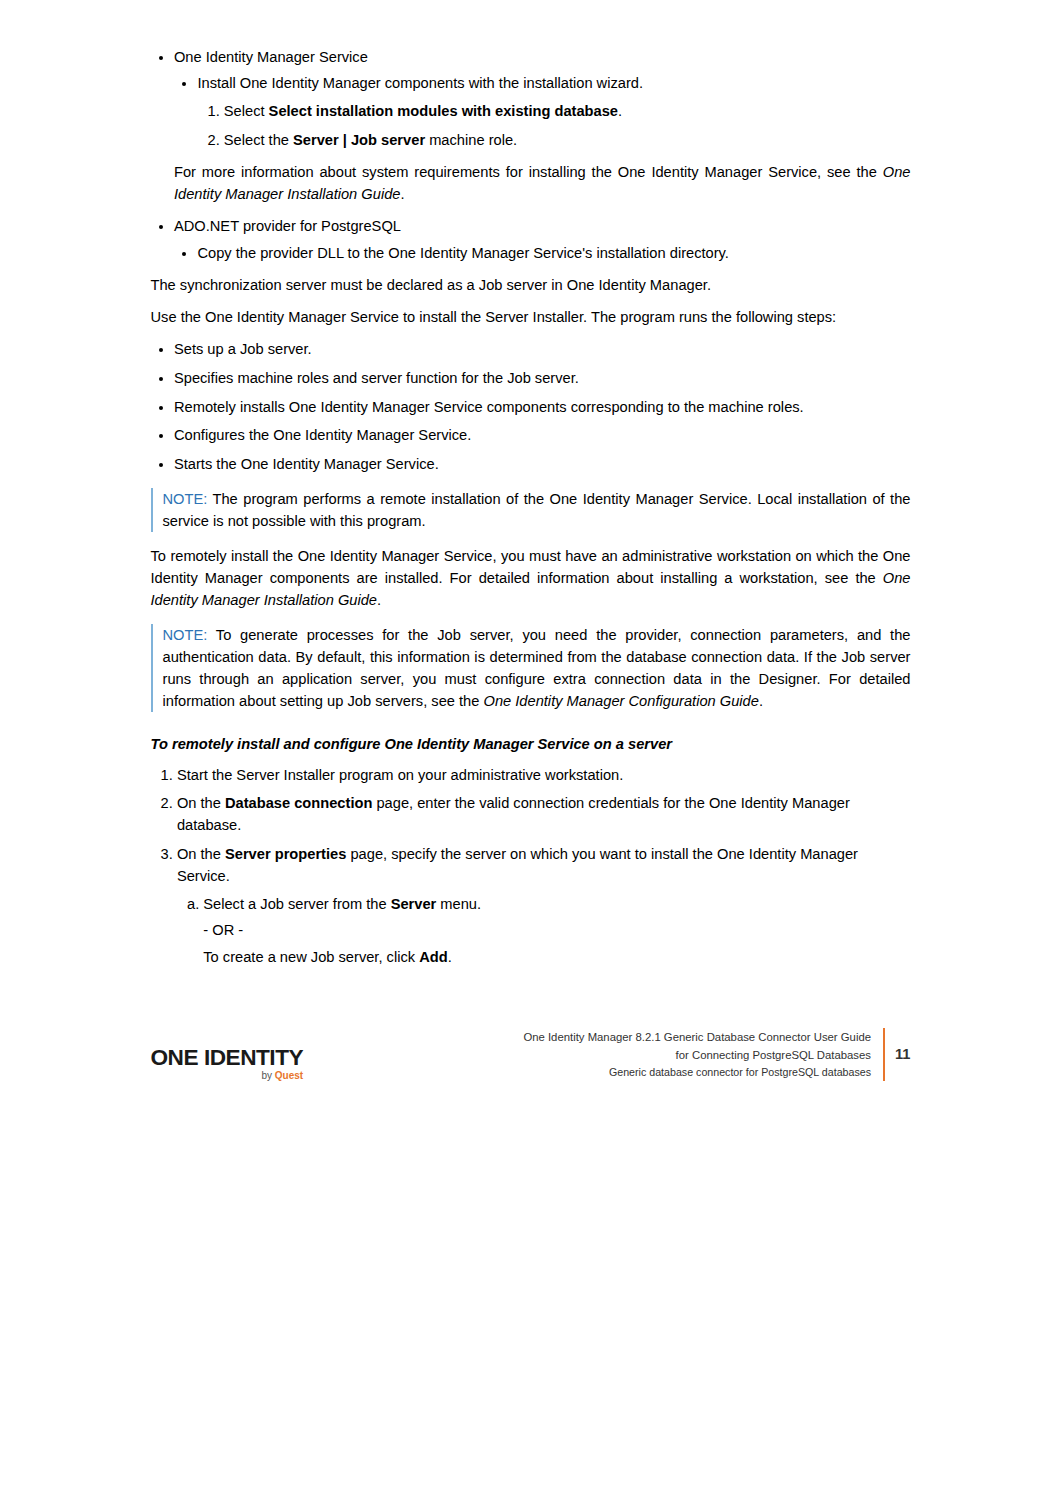One Identity Manager Service
Install One Identity Manager components with the installation wizard.
Select Select installation modules with existing database.
Select the Server | Job server machine role.
For more information about system requirements for installing the One Identity Manager Service, see the One Identity Manager Installation Guide.
ADO.NET provider for PostgreSQL
Copy the provider DLL to the One Identity Manager Service's installation directory.
The synchronization server must be declared as a Job server in One Identity Manager.
Use the One Identity Manager Service to install the Server Installer. The program runs the following steps:
Sets up a Job server.
Specifies machine roles and server function for the Job server.
Remotely installs One Identity Manager Service components corresponding to the machine roles.
Configures the One Identity Manager Service.
Starts the One Identity Manager Service.
NOTE: The program performs a remote installation of the One Identity Manager Service. Local installation of the service is not possible with this program.
To remotely install the One Identity Manager Service, you must have an administrative workstation on which the One Identity Manager components are installed. For detailed information about installing a workstation, see the One Identity Manager Installation Guide.
NOTE: To generate processes for the Job server, you need the provider, connection parameters, and the authentication data. By default, this information is determined from the database connection data. If the Job server runs through an application server, you must configure extra connection data in the Designer. For detailed information about setting up Job servers, see the One Identity Manager Configuration Guide.
To remotely install and configure One Identity Manager Service on a server
Start the Server Installer program on your administrative workstation.
On the Database connection page, enter the valid connection credentials for the One Identity Manager database.
On the Server properties page, specify the server on which you want to install the One Identity Manager Service.
Select a Job server from the Server menu.
- OR -
To create a new Job server, click Add.
ONE IDENTITY
by Quest
One Identity Manager 8.2.1 Generic Database Connector User Guide
for Connecting PostgreSQL Databases
Generic database connector for PostgreSQL databases
11